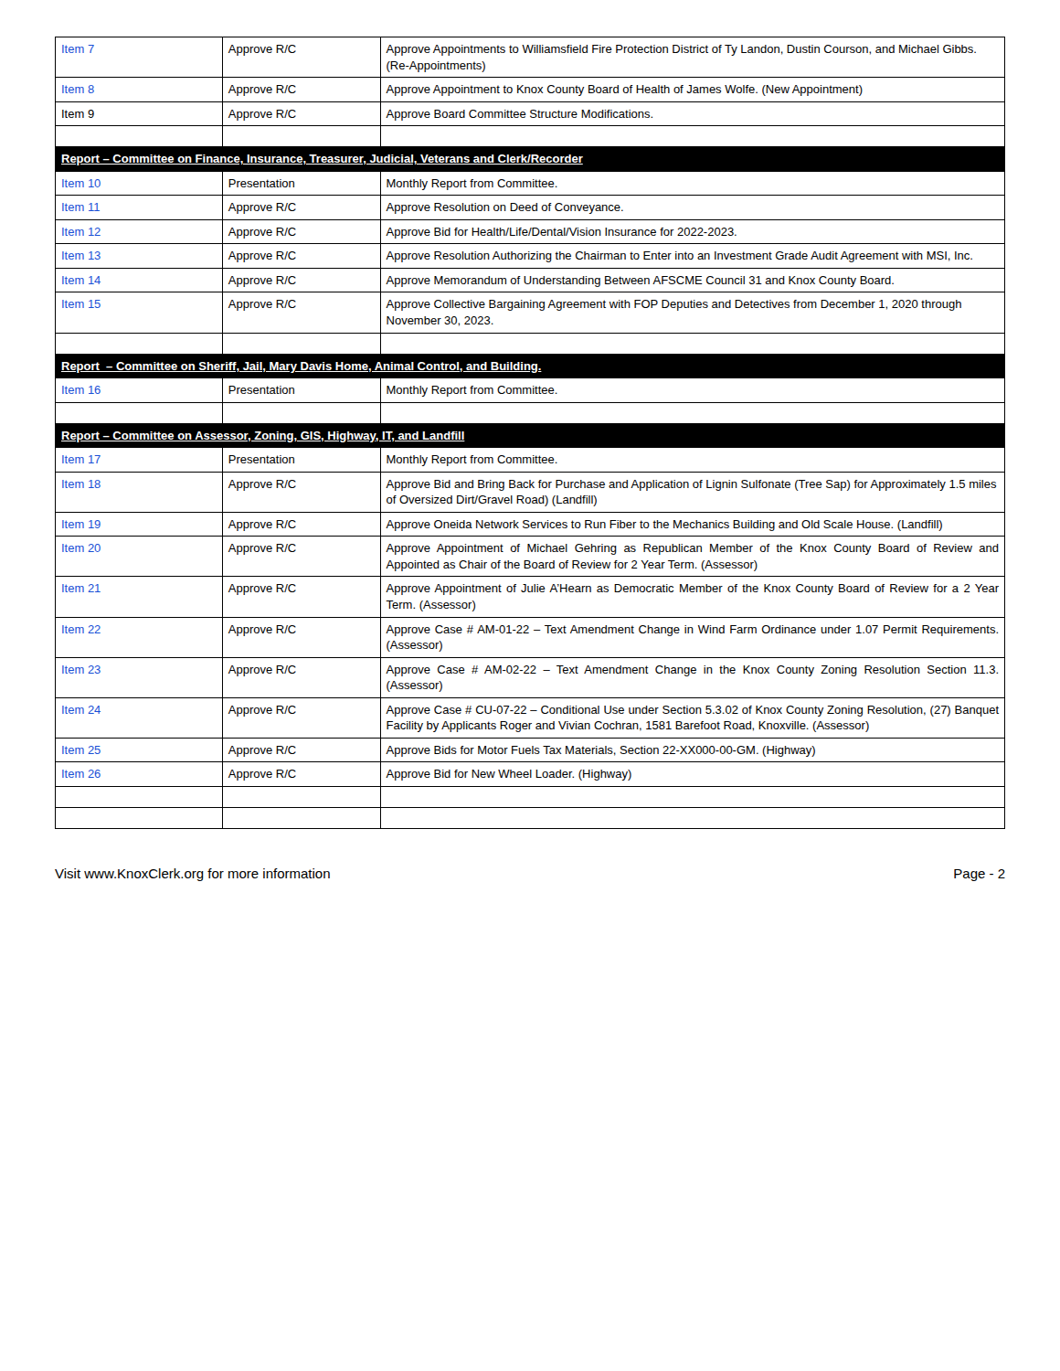| Item 7 | Approve R/C | Approve Appointments to Williamsfield Fire Protection District of Ty Landon, Dustin Courson, and Michael Gibbs. (Re-Appointments) |
| Item 8 | Approve R/C | Approve Appointment to Knox County Board of Health of James Wolfe. (New Appointment) |
| Item 9 | Approve R/C | Approve Board Committee Structure Modifications. |
| Report – Committee on Finance, Insurance, Treasurer, Judicial, Veterans and Clerk/Recorder |
| Item 10 | Presentation | Monthly Report from Committee. |
| Item 11 | Approve R/C | Approve Resolution on Deed of Conveyance. |
| Item 12 | Approve R/C | Approve Bid for Health/Life/Dental/Vision Insurance for 2022-2023. |
| Item 13 | Approve R/C | Approve Resolution Authorizing the Chairman to Enter into an Investment Grade Audit Agreement with MSI, Inc. |
| Item 14 | Approve R/C | Approve Memorandum of Understanding Between AFSCME Council 31 and Knox County Board. |
| Item 15 | Approve R/C | Approve Collective Bargaining Agreement with FOP Deputies and Detectives from December 1, 2020 through November 30, 2023. |
| Report – Committee on Sheriff, Jail, Mary Davis Home, Animal Control, and Building. |
| Item 16 | Presentation | Monthly Report from Committee. |
| Report – Committee on Assessor, Zoning, GIS, Highway, IT, and Landfill |
| Item 17 | Presentation | Monthly Report from Committee. |
| Item 18 | Approve R/C | Approve Bid and Bring Back for Purchase and Application of Lignin Sulfonate (Tree Sap) for Approximately 1.5 miles of Oversized Dirt/Gravel Road) (Landfill) |
| Item 19 | Approve R/C | Approve Oneida Network Services to Run Fiber to the Mechanics Building and Old Scale House. (Landfill) |
| Item 20 | Approve R/C | Approve Appointment of Michael Gehring as Republican Member of the Knox County Board of Review and Appointed as Chair of the Board of Review for 2 Year Term. (Assessor) |
| Item 21 | Approve R/C | Approve Appointment of Julie A’Hearn as Democratic Member of the Knox County Board of Review for a 2 Year Term. (Assessor) |
| Item 22 | Approve R/C | Approve Case # AM-01-22 – Text Amendment Change in Wind Farm Ordinance under 1.07 Permit Requirements. (Assessor) |
| Item 23 | Approve R/C | Approve Case # AM-02-22 – Text Amendment Change in the Knox County Zoning Resolution Section 11.3. (Assessor) |
| Item 24 | Approve R/C | Approve Case # CU-07-22 – Conditional Use under Section 5.3.02 of Knox County Zoning Resolution, (27) Banquet Facility by Applicants Roger and Vivian Cochran, 1581 Barefoot Road, Knoxville. (Assessor) |
| Item 25 | Approve R/C | Approve Bids for Motor Fuels Tax Materials, Section 22-XX000-00-GM. (Highway) |
| Item 26 | Approve R/C | Approve Bid for New Wheel Loader. (Highway) |
Visit www.KnoxClerk.org for more information
Page - 2